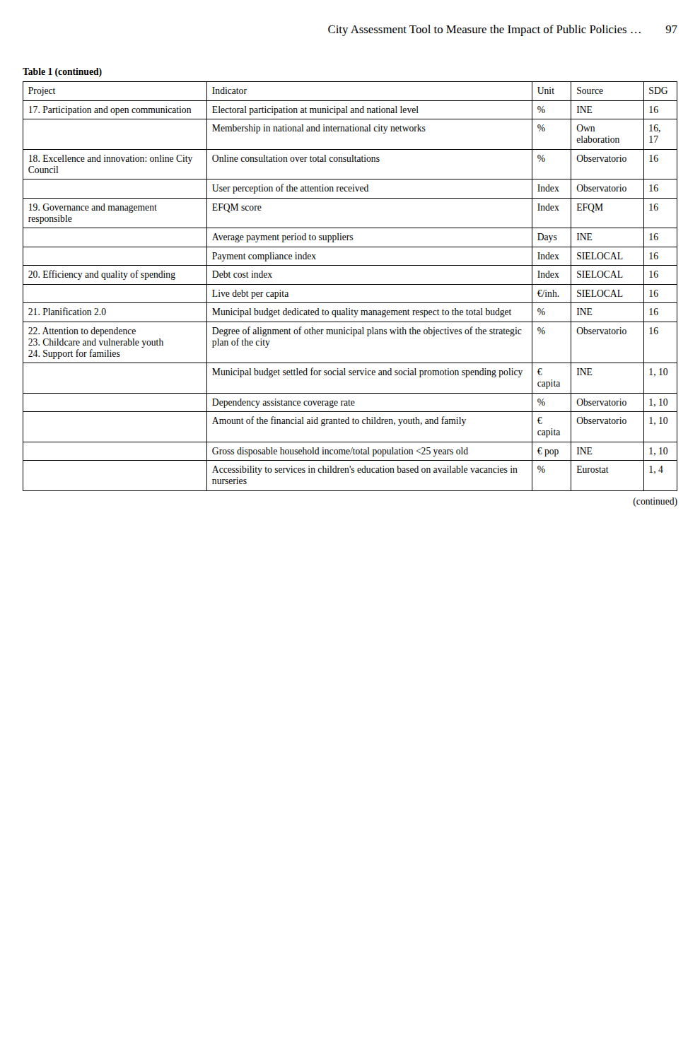City Assessment Tool to Measure the Impact of Public Policies …97
Table 1 (continued)
| Project | Indicator | Unit | Source | SDG |
| --- | --- | --- | --- | --- |
| 17. Participation and open communication | Electoral participation at municipal and national level | % | INE | 16 |
| | Membership in national and international city networks | % | Own elaboration | 16, 17 |
| 18. Excellence and innovation: online City Council | Online consultation over total consultations | % | Observatorio | 16 |
| | User perception of the attention received | Index | Observatorio | 16 |
| 19. Governance and management responsible | EFQM score | Index | EFQM | 16 |
| | Average payment period to suppliers | Days | INE | 16 |
| | Payment compliance index | Index | SIELOCAL | 16 |
| 20. Efficiency and quality of spending | Debt cost index | Index | SIELOCAL | 16 |
| | Live debt per capita | €/inh. | SIELOCAL | 16 |
| 21. Planification 2.0 | Municipal budget dedicated to quality management respect to the total budget | % | INE | 16 |
| 22. Attention to dependence 23. Childcare and vulnerable youth 24. Support for families | Degree of alignment of other municipal plans with the objectives of the strategic plan of the city | % | Observatorio | 16 |
| | Municipal budget settled for social service and social promotion spending policy | € capita | INE | 1, 10 |
| | Dependency assistance coverage rate | % | Observatorio | 1, 10 |
| | Amount of the financial aid granted to children, youth, and family | € capita | Observatorio | 1, 10 |
| | Gross disposable household income/total population <25 years old | € pop | INE | 1, 10 |
| | Accessibility to services in children's education based on available vacancies in nurseries | % | Eurostat | 1, 4 |
(continued)